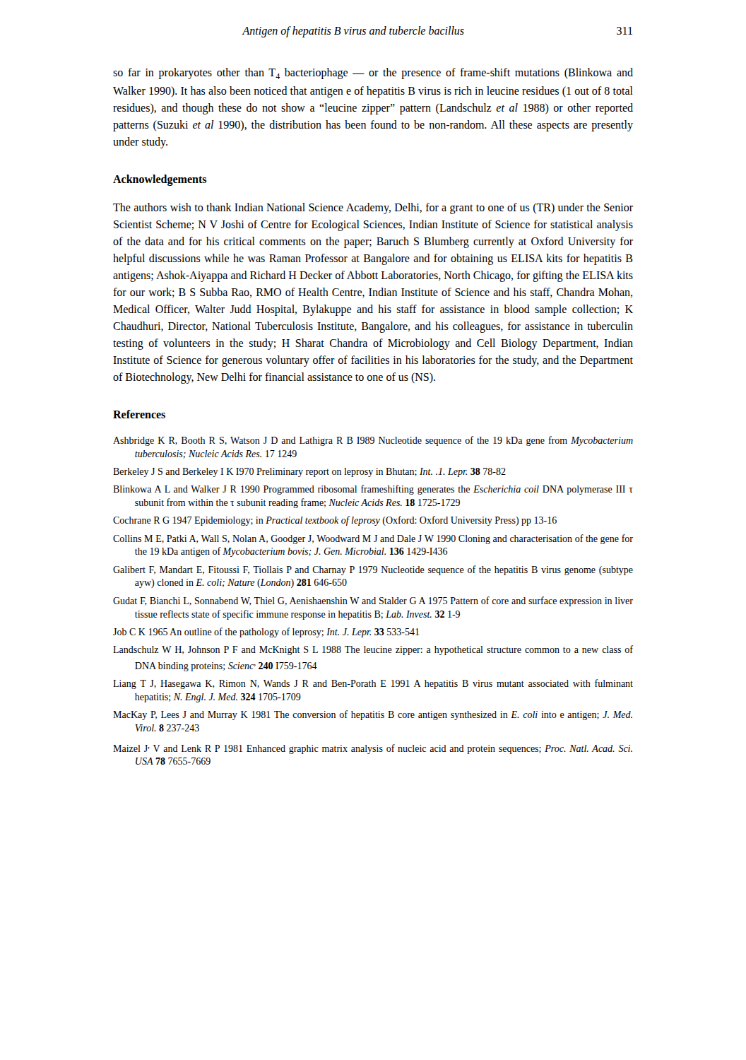Antigen of hepatitis B virus and tubercle bacillus 311
so far in prokaryotes other than T4 bacteriophage — or the presence of frame-shift mutations (Blinkowa and Walker 1990). It has also been noticed that antigen e of hepatitis B virus is rich in leucine residues (1 out of 8 total residues), and though these do not show a “leucine zipper” pattern (Landschulz et al 1988) or other reported patterns (Suzuki et al 1990), the distribution has been found to be non-random. All these aspects are presently under study.
Acknowledgements
The authors wish to thank Indian National Science Academy, Delhi, for a grant to one of us (TR) under the Senior Scientist Scheme; N V Joshi of Centre for Ecological Sciences, Indian Institute of Science for statistical analysis of the data and for his critical comments on the paper; Baruch S Blumberg currently at Oxford University for helpful discussions while he was Raman Professor at Bangalore and for obtaining us ELISA kits for hepatitis B antigens; Ashok-Aiyappa and Richard H Decker of Abbott Laboratories, North Chicago, for gifting the ELISA kits for our work; B S Subba Rao, RMO of Health Centre, Indian Institute of Science and his staff, Chandra Mohan, Medical Officer, Walter Judd Hospital, Bylakuppe and his staff for assistance in blood sample collection; K Chaudhuri, Director, National Tuberculosis Institute, Bangalore, and his colleagues, for assistance in tuberculin testing of volunteers in the study; H Sharat Chandra of Microbiology and Cell Biology Department, Indian Institute of Science for generous voluntary offer of facilities in his laboratories for the study, and the Department of Biotechnology, New Delhi for financial assistance to one of us (NS).
References
Ashbridge K R, Booth R S, Watson J D and Lathigra R B I989 Nucleotide sequence of the 19 kDa gene from Mycobacterium tuberculosis; Nucleic Acids Res. 17 1249
Berkeley J S and Berkeley I K I970 Preliminary report on leprosy in Bhutan; Int. .1. Lepr. 38 78-82
Blinkowa A L and Walker J R 1990 Programmed ribosomal frameshifting generates the Escherichia coil DNA polymerase III τ subunit from within the τ subunit reading frame; Nucleic Acids Res. 18 1725-1729
Cochrane R G 1947 Epidemiology; in Practical textbook of leprosy (Oxford: Oxford University Press) pp 13-16
Collins M E, Patki A, Wall S, Nolan A, Goodger J, Woodward M J and Dale J W 1990 Cloning and characterisation of the gene for the 19 kDa antigen of Mycobacterium bovis; J. Gen. Microbial. 136 1429-I436
Galibert F, Mandart E, Fitoussi F, Tiollais P and Charnay P 1979 Nucleotide sequence of the hepatitis B virus genome (subtype ayw) cloned in E. coli; Nature (London) 281 646-650
Gudat F, Bianchi L, Sonnabend W, Thiel G, Aenishaenshin W and Stalder G A 1975 Pattern of core and surface expression in liver tissue reflects state of specific immune response in hepatitis B; Lab. Invest. 32 1-9
Job C K 1965 An outline of the pathology of leprosy; Int. J. Lepr. 33 533-541
Landschulz W H, Johnson P F and McKnight S L 1988 The leucine zipper: a hypothetical structure common to a new class of DNA binding proteins; Scienc, 240 I759-1764
Liang T J, Hasegawa K, Rimon N, Wands J R and Ben-Porath E 1991 A hepatitis B virus mutant associated with fulminant hepatitis; N. Engl. J. Med. 324 1705-1709
MacKay P, Lees J and Murray K 1981 The conversion of hepatitis B core antigen synthesized in E. coli into e antigen; J. Med. Virol. 8 237-243
Maizel J, V and Lenk R P 1981 Enhanced graphic matrix analysis of nucleic acid and protein sequences; Proc. Natl. Acad. Sci. USA 78 7655-7669